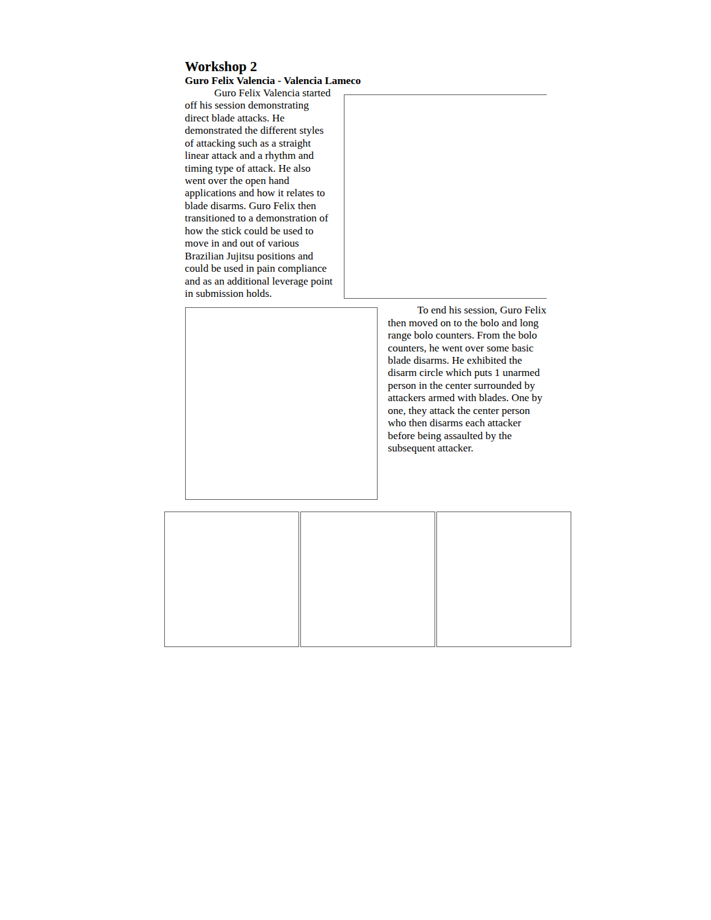Workshop 2
Guro Felix Valencia - Valencia Lameco
Guro Felix Valencia started off his session demonstrating direct blade attacks. He demonstrated the different styles of attacking such as a straight linear attack and a rhythm and timing type of attack. He also went over the open hand applications and how it relates to blade disarms. Guro Felix then transitioned to a demonstration of how the stick could be used to move in and out of various Brazilian Jujitsu positions and could be used in pain compliance and as an additional leverage point in submission holds.
To end his session, Guro Felix then moved on to the bolo and long range bolo counters. From the bolo counters, he went over some basic blade disarms. He exhibited the disarm circle which puts 1 unarmed person in the center surrounded by attackers armed with blades. One by one, they attack the center person who then disarms each attacker before being assaulted by the subsequent attacker.